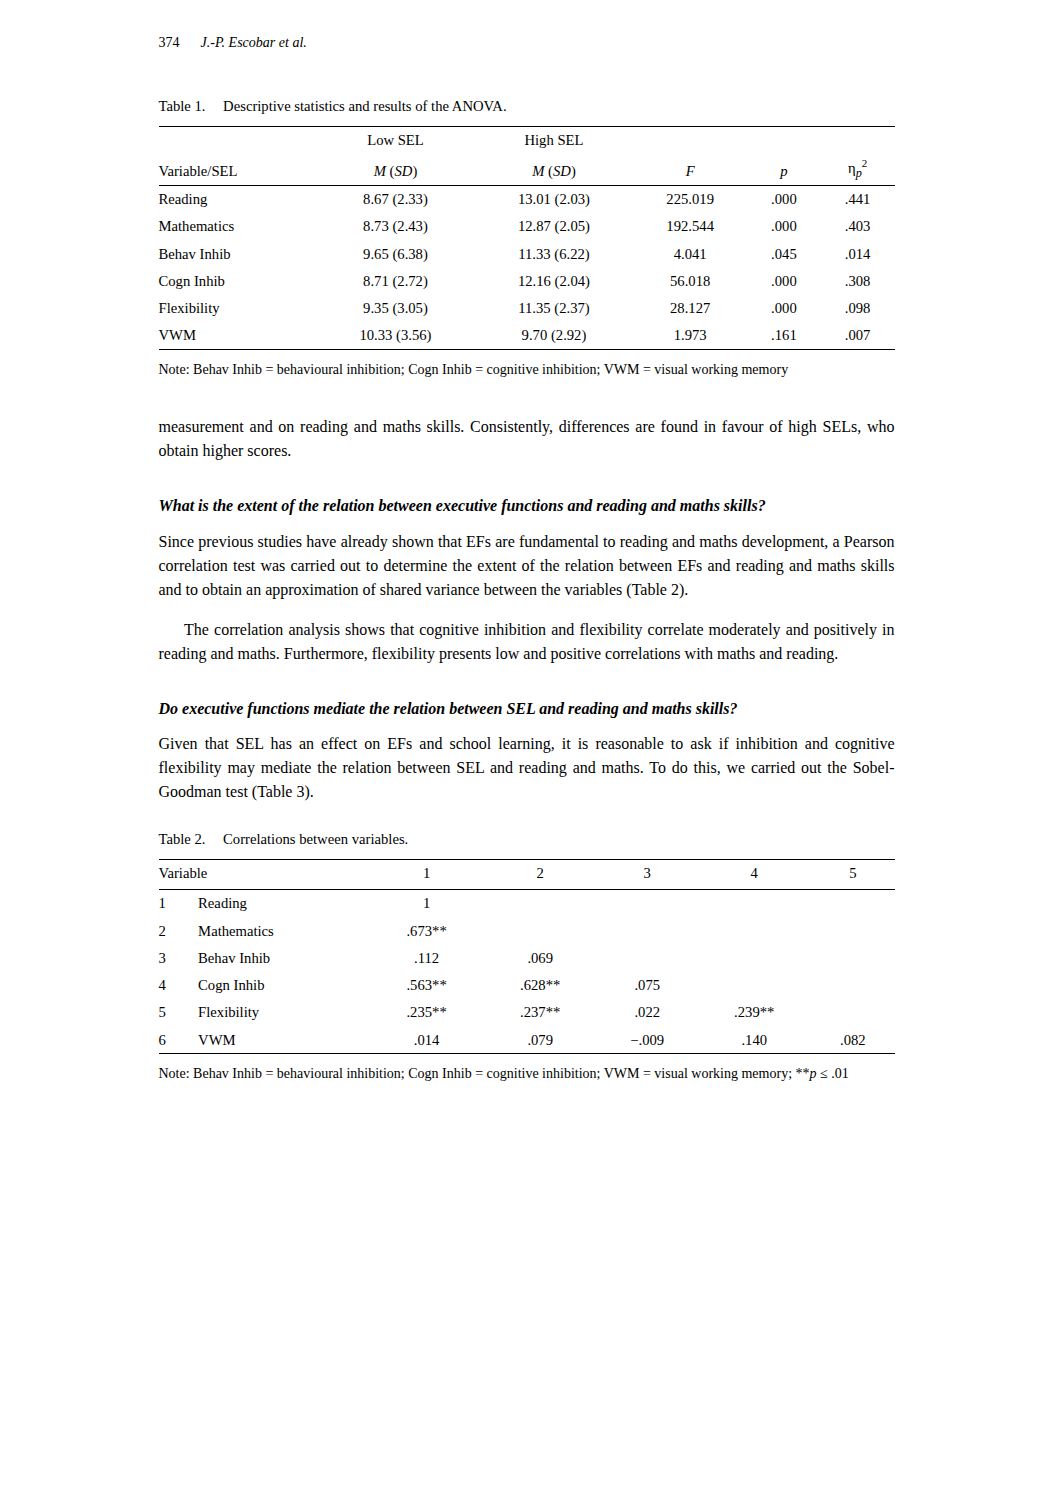374 J.-P. Escobar et al.
Table 1. Descriptive statistics and results of the ANOVA.
| | Low SEL | High SEL | | | |
| --- | --- | --- | --- | --- | --- |
| Variable/SEL | M ( SD ) | M ( SD ) | F | p | η p 2 |
| Reading | 8.67 (2.33) | 13.01 (2.03) | 225.019 | .000 | .441 |
| Mathematics | 8.73 (2.43) | 12.87 (2.05) | 192.544 | .000 | .403 |
| Behav Inhib | 9.65 (6.38) | 11.33 (6.22) | 4.041 | .045 | .014 |
| Cogn Inhib | 8.71 (2.72) | 12.16 (2.04) | 56.018 | .000 | .308 |
| Flexibility | 9.35 (3.05) | 11.35 (2.37) | 28.127 | .000 | .098 |
| VWM | 10.33 (3.56) | 9.70 (2.92) | 1.973 | .161 | .007 |
Note: Behav Inhib = behavioural inhibition; Cogn Inhib = cognitive inhibition; VWM = visual working memory
measurement and on reading and maths skills. Consistently, differences are found in favour of high SELs, who obtain higher scores.
What is the extent of the relation between executive functions and reading and maths skills?
Since previous studies have already shown that EFs are fundamental to reading and maths development, a Pearson correlation test was carried out to determine the extent of the relation between EFs and reading and maths skills and to obtain an approximation of shared variance between the variables (Table 2).
The correlation analysis shows that cognitive inhibition and flexibility correlate moderately and positively in reading and maths. Furthermore, flexibility presents low and positive correlations with maths and reading.
Do executive functions mediate the relation between SEL and reading and maths skills?
Given that SEL has an effect on EFs and school learning, it is reasonable to ask if inhibition and cognitive flexibility may mediate the relation between SEL and reading and maths. To do this, we carried out the Sobel-Goodman test (Table 3).
Table 2. Correlations between variables.
| Variable | 1 | 2 | 3 | 4 | 5 |
| --- | --- | --- | --- | --- | --- |
| 1 | Reading | 1 | | | | |
| 2 | Mathematics | .673** | | | | |
| 3 | Behav Inhib | .112 | .069 | | | |
| 4 | Cogn Inhib | .563** | .628** | .075 | | |
| 5 | Flexibility | .235** | .237** | .022 | .239** | |
| 6 | VWM | .014 | .079 | −.009 | .140 | .082 |
Note: Behav Inhib = behavioural inhibition; Cogn Inhib = cognitive inhibition; VWM = visual working memory; **p ≤ .01